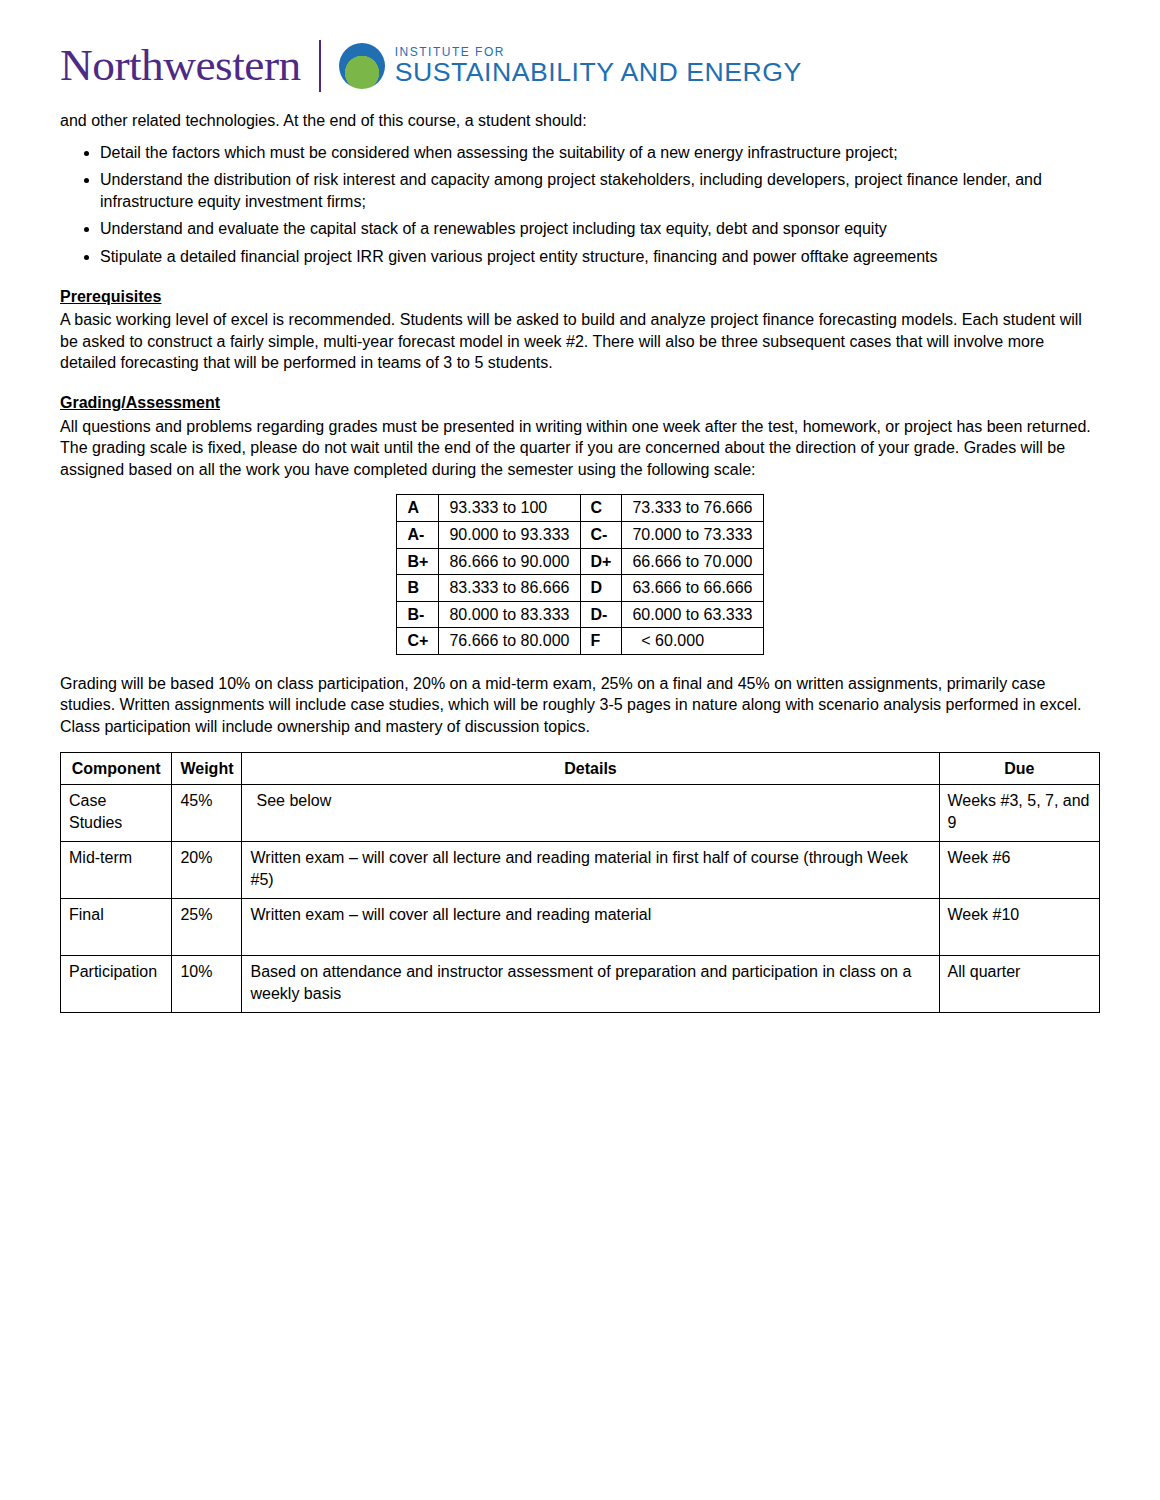Northwestern
Institute for
Sustainability and Energy
and other related technologies. At the end of this course, a student should:
Detail the factors which must be considered when assessing the suitability of a new energy infrastructure project;
Understand the distribution of risk interest and capacity among project stakeholders, including developers, project finance lender, and infrastructure equity investment firms;
Understand and evaluate the capital stack of a renewables project including tax equity, debt and sponsor equity
Stipulate a detailed financial project IRR given various project entity structure, financing and power offtake agreements
Prerequisites
A basic working level of excel is recommended. Students will be asked to build and analyze project finance forecasting models. Each student will be asked to construct a fairly simple, multi-year forecast model in week #2. There will also be three subsequent cases that will involve more detailed forecasting that will be performed in teams of 3 to 5 students.
Grading/Assessment
All questions and problems regarding grades must be presented in writing within one week after the test, homework, or project has been returned. The grading scale is fixed, please do not wait until the end of the quarter if you are concerned about the direction of your grade. Grades will be assigned based on all the work you have completed during the semester using the following scale:
| A | 93.333 to 100 | C | 73.333 to 76.666 |
| A- | 90.000 to 93.333 | C- | 70.000 to 73.333 |
| B+ | 86.666 to 90.000 | D+ | 66.666 to 70.000 |
| B | 83.333 to 86.666 | D | 63.666 to 66.666 |
| B- | 80.000 to 83.333 | D- | 60.000 to 63.333 |
| C+ | 76.666 to 80.000 | F | < 60.000 |
Grading will be based 10% on class participation, 20% on a mid-term exam, 25% on a final and 45% on written assignments, primarily case studies. Written assignments will include case studies, which will be roughly 3-5 pages in nature along with scenario analysis performed in excel. Class participation will include ownership and mastery of discussion topics.
| Component | Weight | Details | Due |
| --- | --- | --- | --- |
| Case Studies | 45% | See below | Weeks #3, 5, 7, and 9 |
| Mid-term | 20% | Written exam – will cover all lecture and reading material in first half of course (through Week #5) | Week #6 |
| Final | 25% | Written exam – will cover all lecture and reading material | Week #10 |
| Participation | 10% | Based on attendance and instructor assessment of preparation and participation in class on a weekly basis | All quarter |